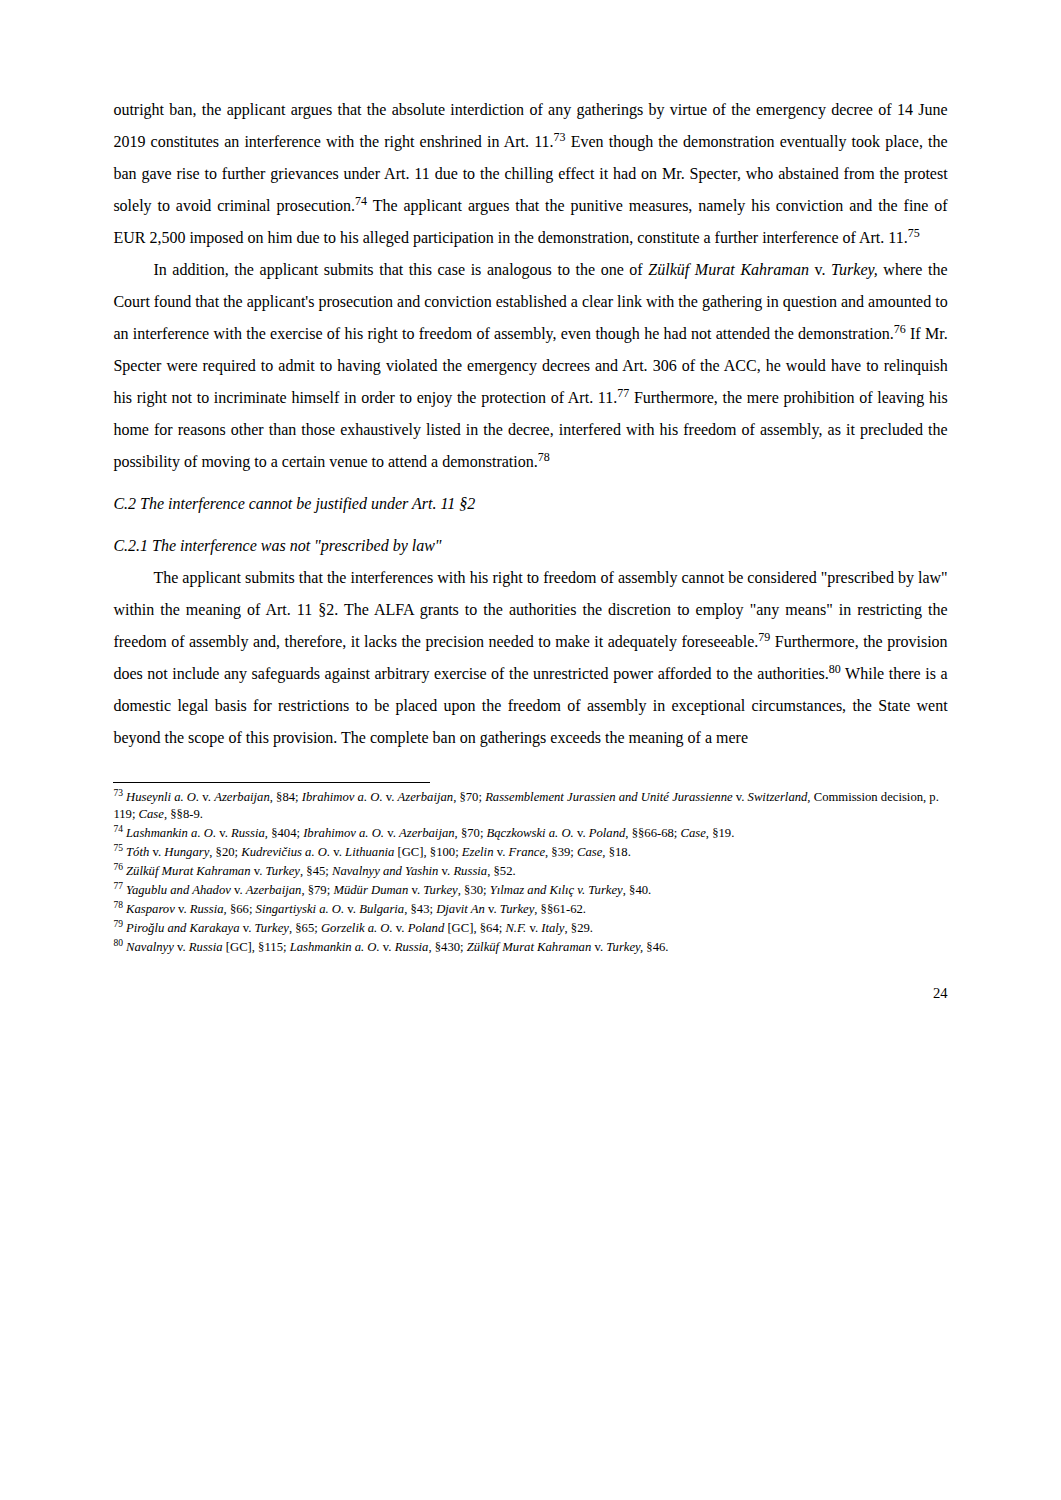outright ban, the applicant argues that the absolute interdiction of any gatherings by virtue of the emergency decree of 14 June 2019 constitutes an interference with the right enshrined in Art. 11.73 Even though the demonstration eventually took place, the ban gave rise to further grievances under Art. 11 due to the chilling effect it had on Mr. Specter, who abstained from the protest solely to avoid criminal prosecution.74 The applicant argues that the punitive measures, namely his conviction and the fine of EUR 2,500 imposed on him due to his alleged participation in the demonstration, constitute a further interference of Art. 11.75
In addition, the applicant submits that this case is analogous to the one of Zülküf Murat Kahraman v. Turkey, where the Court found that the applicant's prosecution and conviction established a clear link with the gathering in question and amounted to an interference with the exercise of his right to freedom of assembly, even though he had not attended the demonstration.76 If Mr. Specter were required to admit to having violated the emergency decrees and Art. 306 of the ACC, he would have to relinquish his right not to incriminate himself in order to enjoy the protection of Art. 11.77 Furthermore, the mere prohibition of leaving his home for reasons other than those exhaustively listed in the decree, interfered with his freedom of assembly, as it precluded the possibility of moving to a certain venue to attend a demonstration.78
C.2 The interference cannot be justified under Art. 11 §2
C.2.1 The interference was not "prescribed by law"
The applicant submits that the interferences with his right to freedom of assembly cannot be considered "prescribed by law" within the meaning of Art. 11 §2. The ALFA grants to the authorities the discretion to employ "any means" in restricting the freedom of assembly and, therefore, it lacks the precision needed to make it adequately foreseeable.79 Furthermore, the provision does not include any safeguards against arbitrary exercise of the unrestricted power afforded to the authorities.80 While there is a domestic legal basis for restrictions to be placed upon the freedom of assembly in exceptional circumstances, the State went beyond the scope of this provision. The complete ban on gatherings exceeds the meaning of a mere
73 Huseynli a. O. v. Azerbaijan, §84; Ibrahimov a. O. v. Azerbaijan, §70; Rassemblement Jurassien and Unité Jurassienne v. Switzerland, Commission decision, p. 119; Case, §§8-9.
74 Lashmankin a. O. v. Russia, §404; Ibrahimov a. O. v. Azerbaijan, §70; Bączkowski a. O. v. Poland, §§66-68; Case, §19.
75 Tóth v. Hungary, §20; Kudrevičius a. O. v. Lithuania [GC], §100; Ezelin v. France, §39; Case, §18.
76 Zülküf Murat Kahraman v. Turkey, §45; Navalnyy and Yashin v. Russia, §52.
77 Yagublu and Ahadov v. Azerbaijan, §79; Müdür Duman v. Turkey, §30; Yılmaz and Kılıç v. Turkey, §40.
78 Kasparov v. Russia, §66; Singartiyski a. O. v. Bulgaria, §43; Djavit An v. Turkey, §§61-62.
79 Piroğlu and Karakaya v. Turkey, §65; Gorzelik a. O. v. Poland [GC], §64; N.F. v. Italy, §29.
80 Navalnyy v. Russia [GC], §115; Lashmankin a. O. v. Russia, §430; Zülküf Murat Kahraman v. Turkey, §46.
24